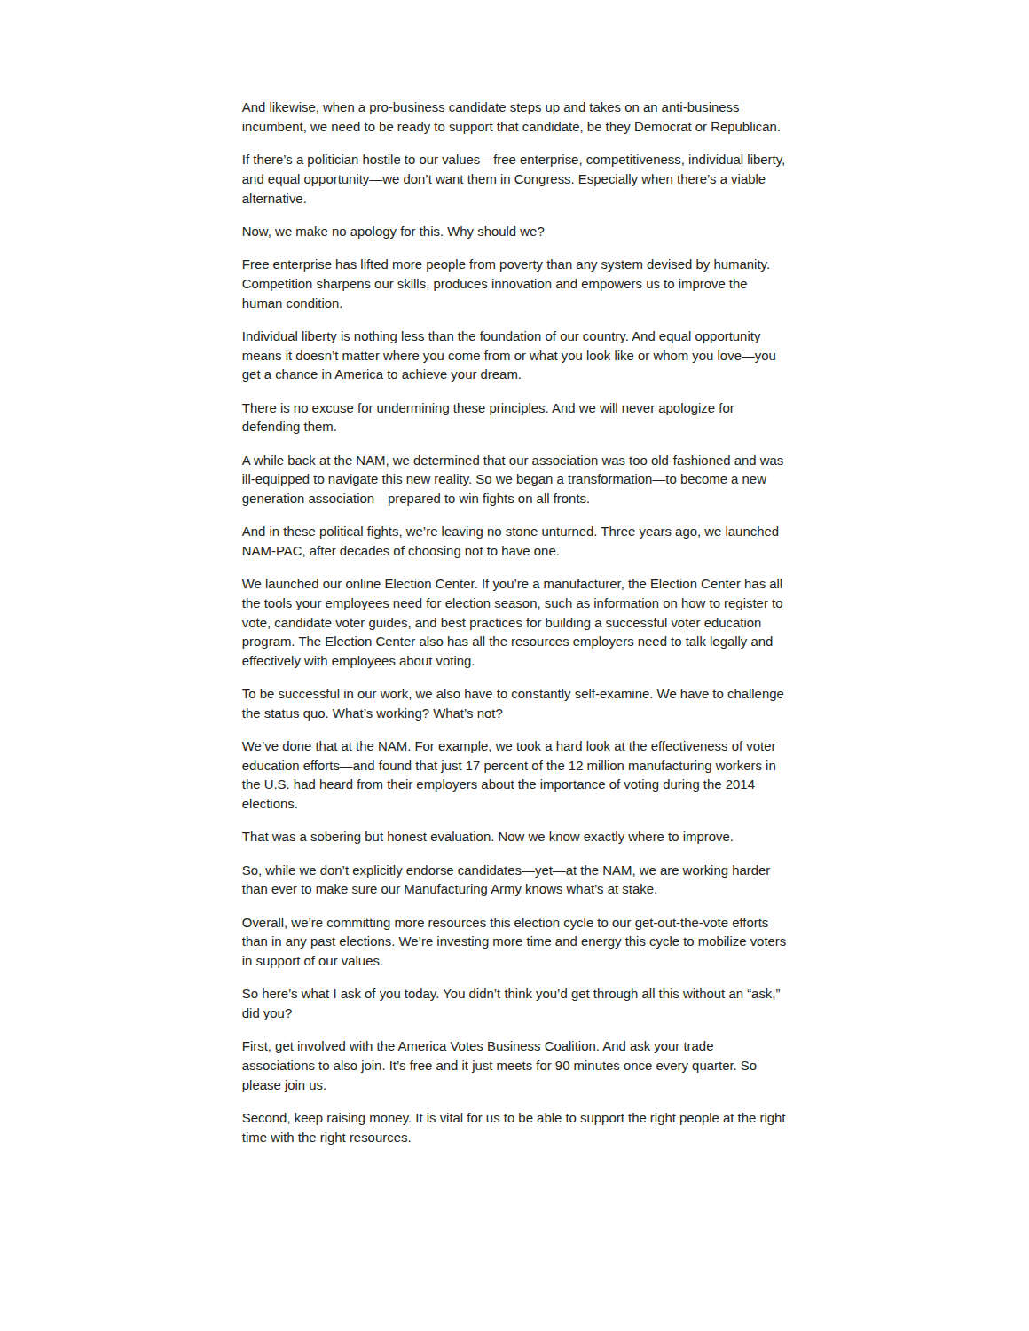And likewise, when a pro-business candidate steps up and takes on an anti-business incumbent, we need to be ready to support that candidate, be they Democrat or Republican.
If there’s a politician hostile to our values—free enterprise, competitiveness, individual liberty, and equal opportunity—we don’t want them in Congress. Especially when there’s a viable alternative.
Now, we make no apology for this. Why should we?
Free enterprise has lifted more people from poverty than any system devised by humanity. Competition sharpens our skills, produces innovation and empowers us to improve the human condition.
Individual liberty is nothing less than the foundation of our country. And equal opportunity means it doesn’t matter where you come from or what you look like or whom you love—you get a chance in America to achieve your dream.
There is no excuse for undermining these principles. And we will never apologize for defending them.
A while back at the NAM, we determined that our association was too old-fashioned and was ill-equipped to navigate this new reality. So we began a transformation—to become a new generation association—prepared to win fights on all fronts.
And in these political fights, we’re leaving no stone unturned. Three years ago, we launched NAM-PAC, after decades of choosing not to have one.
We launched our online Election Center. If you’re a manufacturer, the Election Center has all the tools your employees need for election season, such as information on how to register to vote, candidate voter guides, and best practices for building a successful voter education program. The Election Center also has all the resources employers need to talk legally and effectively with employees about voting.
To be successful in our work, we also have to constantly self-examine. We have to challenge the status quo. What’s working? What’s not?
We’ve done that at the NAM. For example, we took a hard look at the effectiveness of voter education efforts—and found that just 17 percent of the 12 million manufacturing workers in the U.S. had heard from their employers about the importance of voting during the 2014 elections.
That was a sobering but honest evaluation. Now we know exactly where to improve.
So, while we don’t explicitly endorse candidates—yet—at the NAM, we are working harder than ever to make sure our Manufacturing Army knows what’s at stake.
Overall, we’re committing more resources this election cycle to our get-out-the-vote efforts than in any past elections. We’re investing more time and energy this cycle to mobilize voters in support of our values.
So here’s what I ask of you today. You didn’t think you’d get through all this without an “ask,” did you?
First, get involved with the America Votes Business Coalition. And ask your trade associations to also join. It’s free and it just meets for 90 minutes once every quarter. So please join us.
Second, keep raising money. It is vital for us to be able to support the right people at the right time with the right resources.